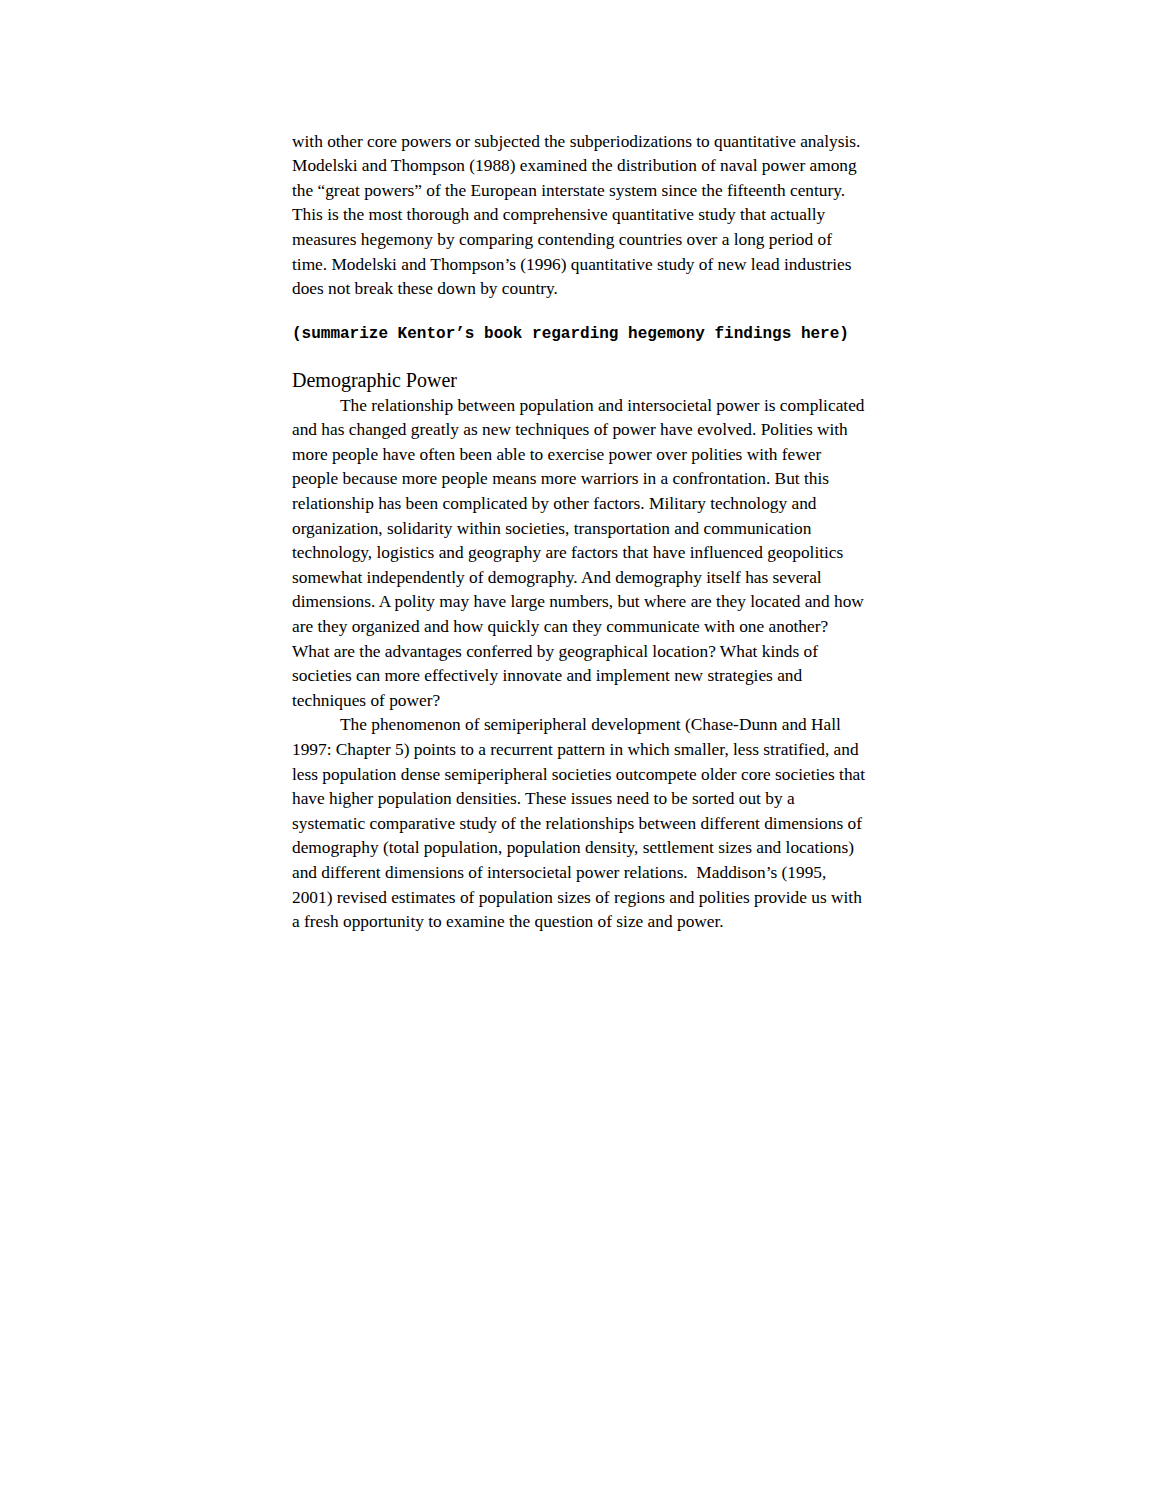with other core powers or subjected the subperiodizations to quantitative analysis. Modelski and Thompson (1988) examined the distribution of naval power among the “great powers” of the European interstate system since the fifteenth century. This is the most thorough and comprehensive quantitative study that actually measures hegemony by comparing contending countries over a long period of time. Modelski and Thompson’s (1996) quantitative study of new lead industries does not break these down by country.
(summarize Kentor’s book regarding hegemony findings here)
Demographic Power
The relationship between population and intersocietal power is complicated and has changed greatly as new techniques of power have evolved. Polities with more people have often been able to exercise power over polities with fewer people because more people means more warriors in a confrontation. But this relationship has been complicated by other factors. Military technology and organization, solidarity within societies, transportation and communication technology, logistics and geography are factors that have influenced geopolitics somewhat independently of demography. And demography itself has several dimensions. A polity may have large numbers, but where are they located and how are they organized and how quickly can they communicate with one another? What are the advantages conferred by geographical location? What kinds of societies can more effectively innovate and implement new strategies and techniques of power?
The phenomenon of semiperipheral development (Chase-Dunn and Hall 1997: Chapter 5) points to a recurrent pattern in which smaller, less stratified, and less population dense semiperipheral societies outcompete older core societies that have higher population densities. These issues need to be sorted out by a systematic comparative study of the relationships between different dimensions of demography (total population, population density, settlement sizes and locations) and different dimensions of intersocietal power relations. Maddison’s (1995, 2001) revised estimates of population sizes of regions and polities provide us with a fresh opportunity to examine the question of size and power.